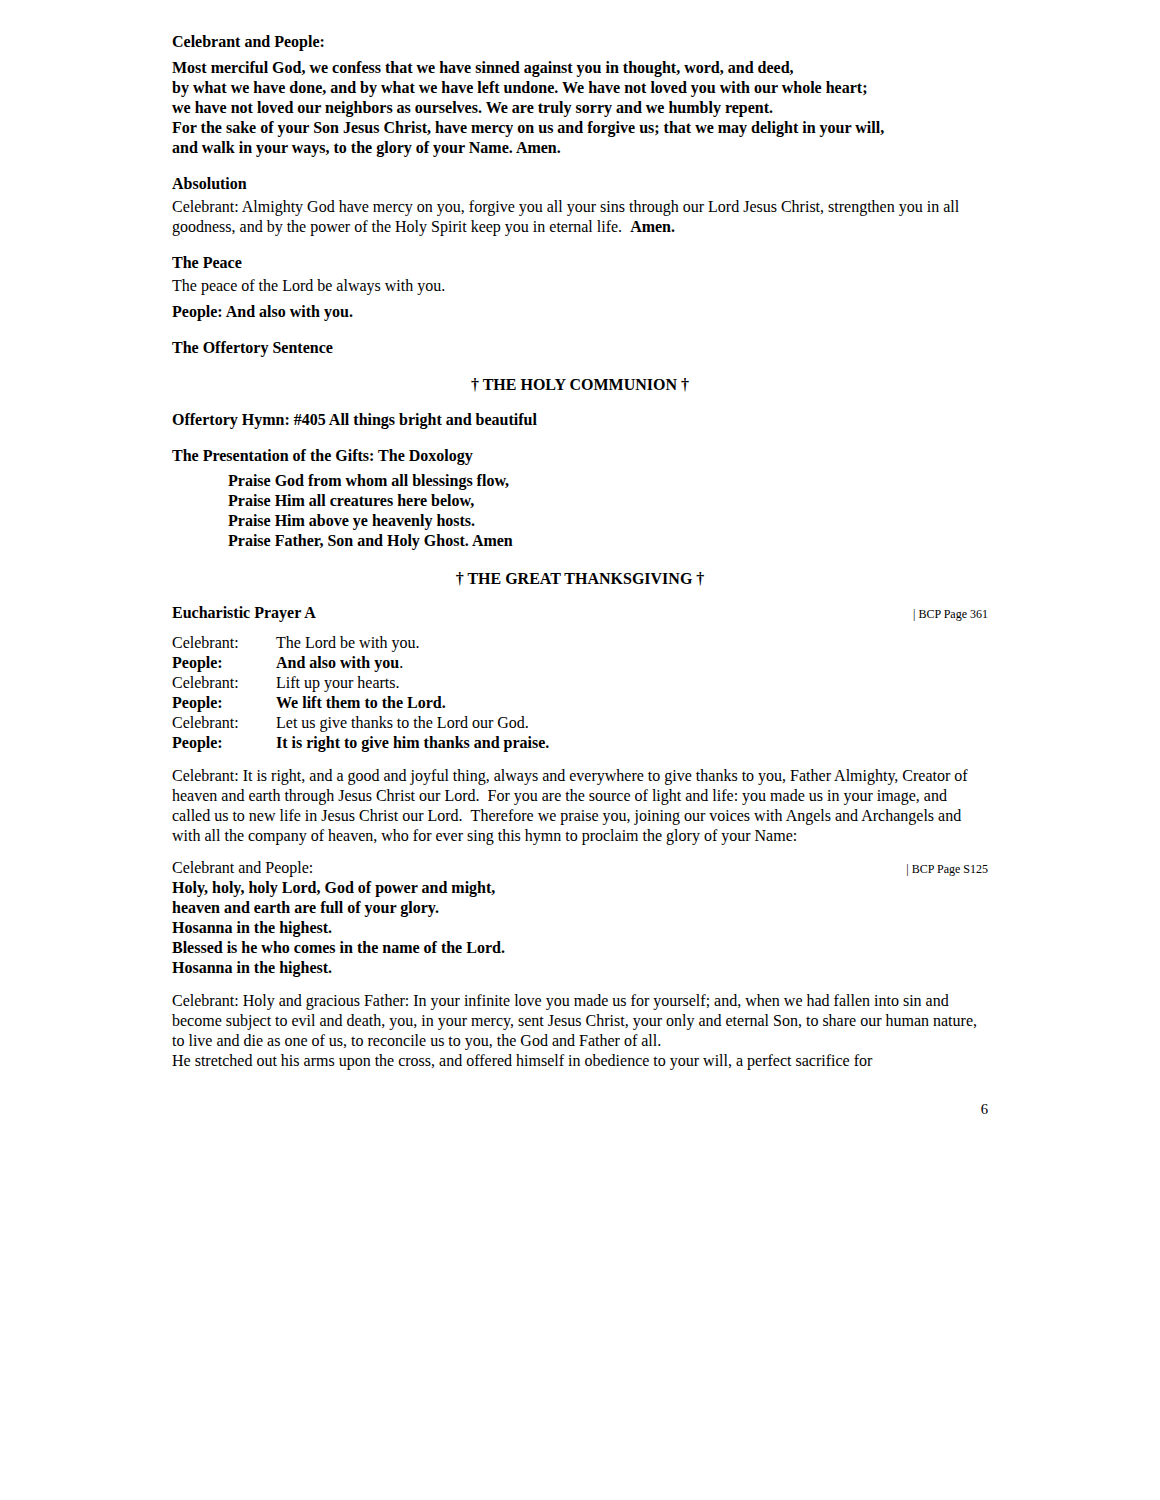Celebrant and People:
Most merciful God, we confess that we have sinned against you in thought, word, and deed,
by what we have done, and by what we have left undone. We have not loved you with our whole heart;
we have not loved our neighbors as ourselves. We are truly sorry and we humbly repent.
For the sake of your Son Jesus Christ, have mercy on us and forgive us; that we may delight in your will,
and walk in your ways, to the glory of your Name. Amen.
Absolution
Celebrant: Almighty God have mercy on you, forgive you all your sins through our Lord Jesus Christ, strengthen you in all goodness, and by the power of the Holy Spirit keep you in eternal life. Amen.
The Peace
The peace of the Lord be always with you.
People: And also with you.
The Offertory Sentence
† THE HOLY COMMUNION †
Offertory Hymn: #405 All things bright and beautiful
The Presentation of the Gifts: The Doxology
Praise God from whom all blessings flow,
Praise Him all creatures here below,
Praise Him above ye heavenly hosts.
Praise Father, Son and Holy Ghost. Amen
† THE GREAT THANKSGIVING †
Eucharistic Prayer A | BCP Page 361
Celebrant: The Lord be with you.
People: And also with you.
Celebrant: Lift up your hearts.
People: We lift them to the Lord.
Celebrant: Let us give thanks to the Lord our God.
People: It is right to give him thanks and praise.
Celebrant: It is right, and a good and joyful thing, always and everywhere to give thanks to you, Father Almighty, Creator of heaven and earth through Jesus Christ our Lord. For you are the source of light and life: you made us in your image, and called us to new life in Jesus Christ our Lord. Therefore we praise you, joining our voices with Angels and Archangels and with all the company of heaven, who for ever sing this hymn to proclaim the glory of your Name:
Celebrant and People: | BCP Page S125
Holy, holy, holy Lord, God of power and might,
heaven and earth are full of your glory.
Hosanna in the highest.
Blessed is he who comes in the name of the Lord.
Hosanna in the highest.
Celebrant: Holy and gracious Father: In your infinite love you made us for yourself; and, when we had fallen into sin and become subject to evil and death, you, in your mercy, sent Jesus Christ, your only and eternal Son, to share our human nature, to live and die as one of us, to reconcile us to you, the God and Father of all.
He stretched out his arms upon the cross, and offered himself in obedience to your will, a perfect sacrifice for
6